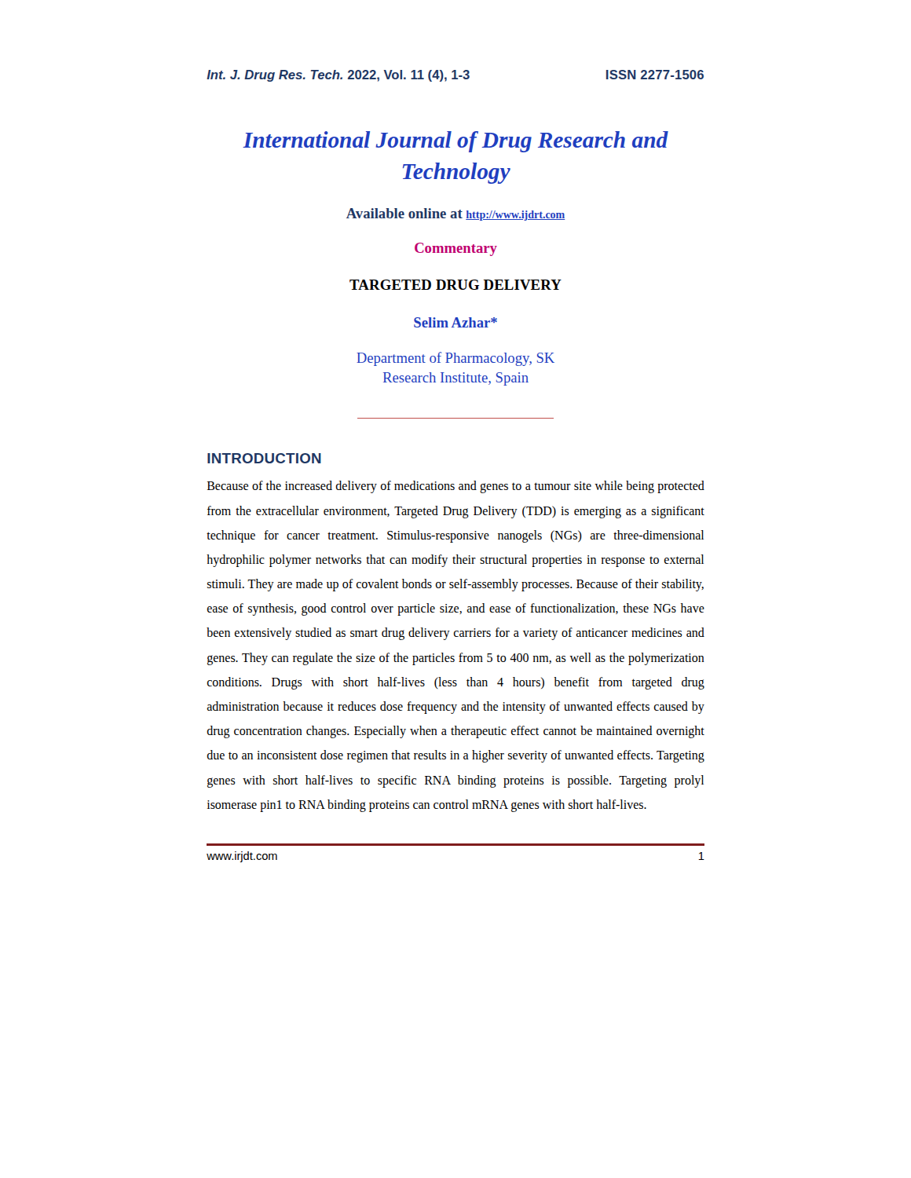Int. J. Drug Res. Tech. 2022, Vol. 11 (4), 1-3
ISSN 2277-1506
International Journal of Drug Research and Technology
Available online at http://www.ijdrt.com
Commentary
TARGETED DRUG DELIVERY
Selim Azhar*
Department of Pharmacology, SK
Research Institute, Spain
INTRODUCTION
Because of the increased delivery of medications and genes to a tumour site while being protected from the extracellular environment, Targeted Drug Delivery (TDD) is emerging as a significant technique for cancer treatment. Stimulus-responsive nanogels (NGs) are three-dimensional hydrophilic polymer networks that can modify their structural properties in response to external stimuli. They are made up of covalent bonds or self-assembly processes. Because of their stability, ease of synthesis, good control over particle size, and ease of functionalization, these NGs have been extensively studied as smart drug delivery carriers for a variety of anticancer medicines and genes. They can regulate the size of the particles from 5 to 400 nm, as well as the polymerization conditions. Drugs with short half-lives (less than 4 hours) benefit from targeted drug administration because it reduces dose frequency and the intensity of unwanted effects caused by drug concentration changes. Especially when a therapeutic effect cannot be maintained overnight due to an inconsistent dose regimen that results in a higher severity of unwanted effects. Targeting genes with short half-lives to specific RNA binding proteins is possible. Targeting prolyl isomerase pin1 to RNA binding proteins can control mRNA genes with short half-lives.
www.irjdt.com
1